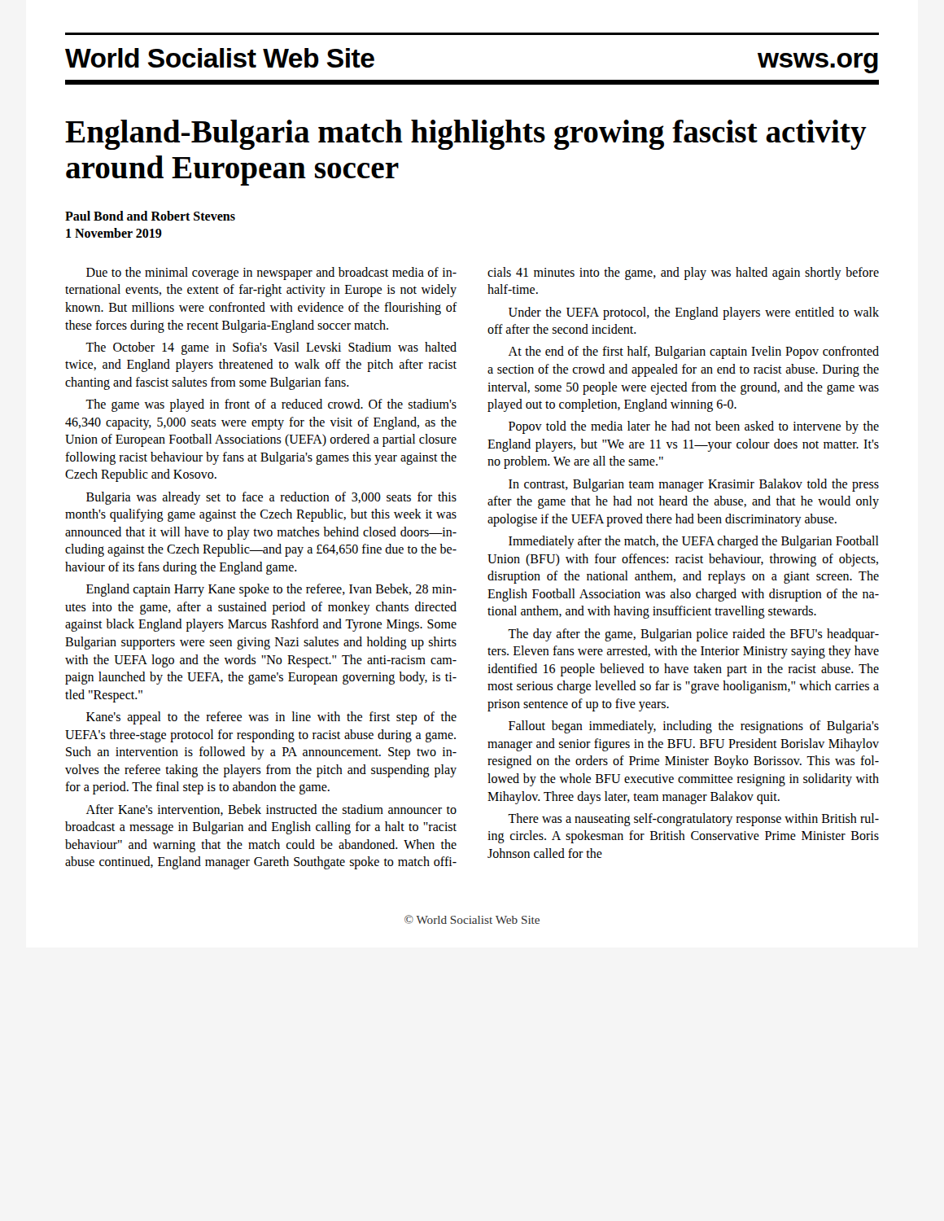World Socialist Web Site
wsws.org
England-Bulgaria match highlights growing fascist activity around European soccer
Paul Bond and Robert Stevens 1 November 2019
Due to the minimal coverage in newspaper and broadcast media of international events, the extent of far-right activity in Europe is not widely known. But millions were confronted with evidence of the flourishing of these forces during the recent Bulgaria-England soccer match.
The October 14 game in Sofia's Vasil Levski Stadium was halted twice, and England players threatened to walk off the pitch after racist chanting and fascist salutes from some Bulgarian fans.
The game was played in front of a reduced crowd. Of the stadium's 46,340 capacity, 5,000 seats were empty for the visit of England, as the Union of European Football Associations (UEFA) ordered a partial closure following racist behaviour by fans at Bulgaria's games this year against the Czech Republic and Kosovo.
Bulgaria was already set to face a reduction of 3,000 seats for this month's qualifying game against the Czech Republic, but this week it was announced that it will have to play two matches behind closed doors—including against the Czech Republic—and pay a £64,650 fine due to the behaviour of its fans during the England game.
England captain Harry Kane spoke to the referee, Ivan Bebek, 28 minutes into the game, after a sustained period of monkey chants directed against black England players Marcus Rashford and Tyrone Mings. Some Bulgarian supporters were seen giving Nazi salutes and holding up shirts with the UEFA logo and the words "No Respect." The anti-racism campaign launched by the UEFA, the game's European governing body, is titled "Respect."
Kane's appeal to the referee was in line with the first step of the UEFA's three-stage protocol for responding to racist abuse during a game. Such an intervention is followed by a PA announcement. Step two involves the referee taking the players from the pitch and suspending play for a period. The final step is to abandon the game.
After Kane's intervention, Bebek instructed the stadium announcer to broadcast a message in Bulgarian and English calling for a halt to "racist behaviour" and warning that the match could be abandoned. When the abuse continued, England manager Gareth Southgate spoke to match officials 41 minutes into the game, and play was halted again shortly before half-time.
Under the UEFA protocol, the England players were entitled to walk off after the second incident.
At the end of the first half, Bulgarian captain Ivelin Popov confronted a section of the crowd and appealed for an end to racist abuse. During the interval, some 50 people were ejected from the ground, and the game was played out to completion, England winning 6-0.
Popov told the media later he had not been asked to intervene by the England players, but "We are 11 vs 11—your colour does not matter. It's no problem. We are all the same."
In contrast, Bulgarian team manager Krasimir Balakov told the press after the game that he had not heard the abuse, and that he would only apologise if the UEFA proved there had been discriminatory abuse.
Immediately after the match, the UEFA charged the Bulgarian Football Union (BFU) with four offences: racist behaviour, throwing of objects, disruption of the national anthem, and replays on a giant screen. The English Football Association was also charged with disruption of the national anthem, and with having insufficient travelling stewards.
The day after the game, Bulgarian police raided the BFU's headquarters. Eleven fans were arrested, with the Interior Ministry saying they have identified 16 people believed to have taken part in the racist abuse. The most serious charge levelled so far is "grave hooliganism," which carries a prison sentence of up to five years.
Fallout began immediately, including the resignations of Bulgaria's manager and senior figures in the BFU. BFU President Borislav Mihaylov resigned on the orders of Prime Minister Boyko Borissov. This was followed by the whole BFU executive committee resigning in solidarity with Mihaylov. Three days later, team manager Balakov quit.
There was a nauseating self-congratulatory response within British ruling circles. A spokesman for British Conservative Prime Minister Boris Johnson called for the
© World Socialist Web Site